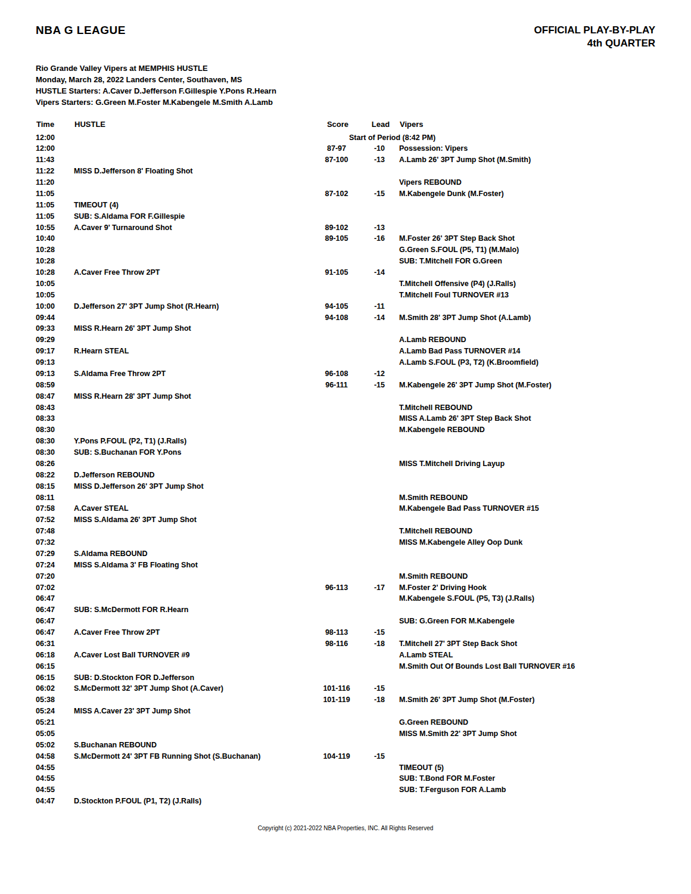NBA G LEAGUE
OFFICIAL PLAY-BY-PLAY
4th QUARTER
Rio Grande Valley Vipers at MEMPHIS HUSTLE
Monday, March 28, 2022 Landers Center, Southaven, MS
HUSTLE Starters: A.Caver D.Jefferson F.Gillespie Y.Pons R.Hearn
Vipers Starters: G.Green M.Foster M.Kabengele M.Smith A.Lamb
| Time | HUSTLE | Score | Lead | Vipers |
| --- | --- | --- | --- | --- |
| 12:00 | | Start of Period (8:42 PM) |
| 12:00 | | 87-97 | -10 | Possession: Vipers |
| 11:43 | | 87-100 | -13 | A.Lamb 26' 3PT Jump Shot (M.Smith) |
| 11:22 | MISS D.Jefferson 8' Floating Shot | | | |
| 11:20 | | | | Vipers REBOUND |
| 11:05 | | 87-102 | -15 | M.Kabengele Dunk (M.Foster) |
| 11:05 | TIMEOUT (4) | | | |
| 11:05 | SUB: S.Aldama FOR F.Gillespie | | | |
| 10:55 | A.Caver 9' Turnaround Shot | 89-102 | -13 | |
| 10:40 | | 89-105 | -16 | M.Foster 26' 3PT Step Back Shot |
| 10:28 | | | | G.Green S.FOUL (P5, T1) (M.Malo) |
| 10:28 | | | | SUB: T.Mitchell FOR G.Green |
| 10:28 | A.Caver Free Throw 2PT | 91-105 | -14 | |
| 10:05 | | | | T.Mitchell Offensive (P4) (J.Ralls) |
| 10:05 | | | | T.Mitchell Foul TURNOVER #13 |
| 10:00 | D.Jefferson 27' 3PT Jump Shot (R.Hearn) | 94-105 | -11 | |
| 09:44 | | 94-108 | -14 | M.Smith 28' 3PT Jump Shot (A.Lamb) |
| 09:33 | MISS R.Hearn 26' 3PT Jump Shot | | | |
| 09:29 | | | | A.Lamb REBOUND |
| 09:17 | R.Hearn STEAL | | | A.Lamb Bad Pass TURNOVER #14 |
| 09:13 | | | | A.Lamb S.FOUL (P3, T2) (K.Broomfield) |
| 09:13 | S.Aldama Free Throw 2PT | 96-108 | -12 | |
| 08:59 | | 96-111 | -15 | M.Kabengele 26' 3PT Jump Shot (M.Foster) |
| 08:47 | MISS R.Hearn 28' 3PT Jump Shot | | | |
| 08:43 | | | | T.Mitchell REBOUND |
| 08:33 | | | | MISS A.Lamb 26' 3PT Step Back Shot |
| 08:30 | | | | M.Kabengele REBOUND |
| 08:30 | Y.Pons P.FOUL (P2, T1) (J.Ralls) | | | |
| 08:30 | SUB: S.Buchanan FOR Y.Pons | | | |
| 08:26 | | | | MISS T.Mitchell Driving Layup |
| 08:22 | D.Jefferson REBOUND | | | |
| 08:15 | MISS D.Jefferson 26' 3PT Jump Shot | | | |
| 08:11 | | | | M.Smith REBOUND |
| 07:58 | A.Caver STEAL | | | M.Kabengele Bad Pass TURNOVER #15 |
| 07:52 | MISS S.Aldama 26' 3PT Jump Shot | | | |
| 07:48 | | | | T.Mitchell REBOUND |
| 07:32 | | | | MISS M.Kabengele Alley Oop Dunk |
| 07:29 | S.Aldama REBOUND | | | |
| 07:24 | MISS S.Aldama 3' FB Floating Shot | | | |
| 07:20 | | | | M.Smith REBOUND |
| 07:02 | | 96-113 | -17 | M.Foster 2' Driving Hook |
| 06:47 | | | | M.Kabengele S.FOUL (P5, T3) (J.Ralls) |
| 06:47 | SUB: S.McDermott FOR R.Hearn | | | |
| 06:47 | | | | SUB: G.Green FOR M.Kabengele |
| 06:47 | A.Caver Free Throw 2PT | 98-113 | -15 | |
| 06:31 | | 98-116 | -18 | T.Mitchell 27' 3PT Step Back Shot |
| 06:18 | A.Caver Lost Ball TURNOVER #9 | | | A.Lamb STEAL |
| 06:15 | | | | M.Smith Out Of Bounds Lost Ball TURNOVER #16 |
| 06:15 | SUB: D.Stockton FOR D.Jefferson | | | |
| 06:02 | S.McDermott 32' 3PT Jump Shot (A.Caver) | 101-116 | -15 | |
| 05:38 | | 101-119 | -18 | M.Smith 26' 3PT Jump Shot (M.Foster) |
| 05:24 | MISS A.Caver 23' 3PT Jump Shot | | | |
| 05:21 | | | | G.Green REBOUND |
| 05:05 | | | | MISS M.Smith 22' 3PT Jump Shot |
| 05:02 | S.Buchanan REBOUND | | | |
| 04:58 | S.McDermott 24' 3PT FB Running Shot (S.Buchanan) | 104-119 | -15 | |
| 04:55 | | | | TIMEOUT (5) |
| 04:55 | | | | SUB: T.Bond FOR M.Foster |
| 04:55 | | | | SUB: T.Ferguson FOR A.Lamb |
| 04:47 | D.Stockton P.FOUL (P1, T2) (J.Ralls) | | | |
Copyright (c) 2021-2022 NBA Properties, INC. All Rights Reserved